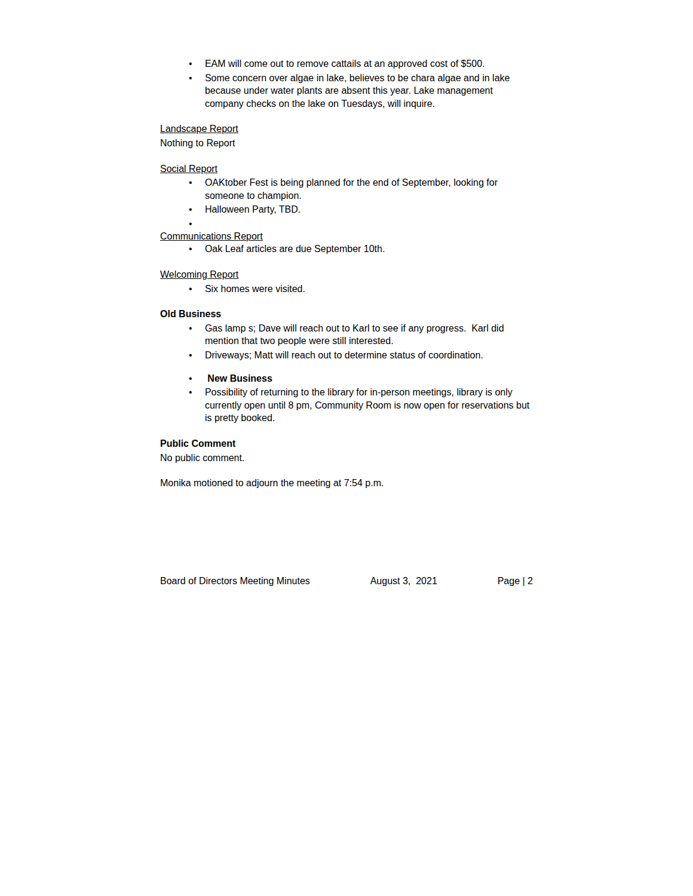EAM will come out to remove cattails at an approved cost of $500.
Some concern over algae in lake, believes to be chara algae and in lake because under water plants are absent this year. Lake management company checks on the lake on Tuesdays, will inquire.
Landscape Report
Nothing to Report
Social Report
OAKtober Fest is being planned for the end of September, looking for someone to champion.
Halloween Party, TBD.
Communications Report
Oak Leaf articles are due September 10th.
Welcoming Report
Six homes were visited.
Old Business
Gas lamp s; Dave will reach out to Karl to see if any progress. Karl did mention that two people were still interested.
Driveways; Matt will reach out to determine status of coordination.
New Business
Possibility of returning to the library for in-person meetings, library is only currently open until 8 pm, Community Room is now open for reservations but is pretty booked.
Public Comment
No public comment.
Monika motioned to adjourn the meeting at 7:54 p.m.
Board of Directors Meeting Minutes
August 3, 2021
Page | 2